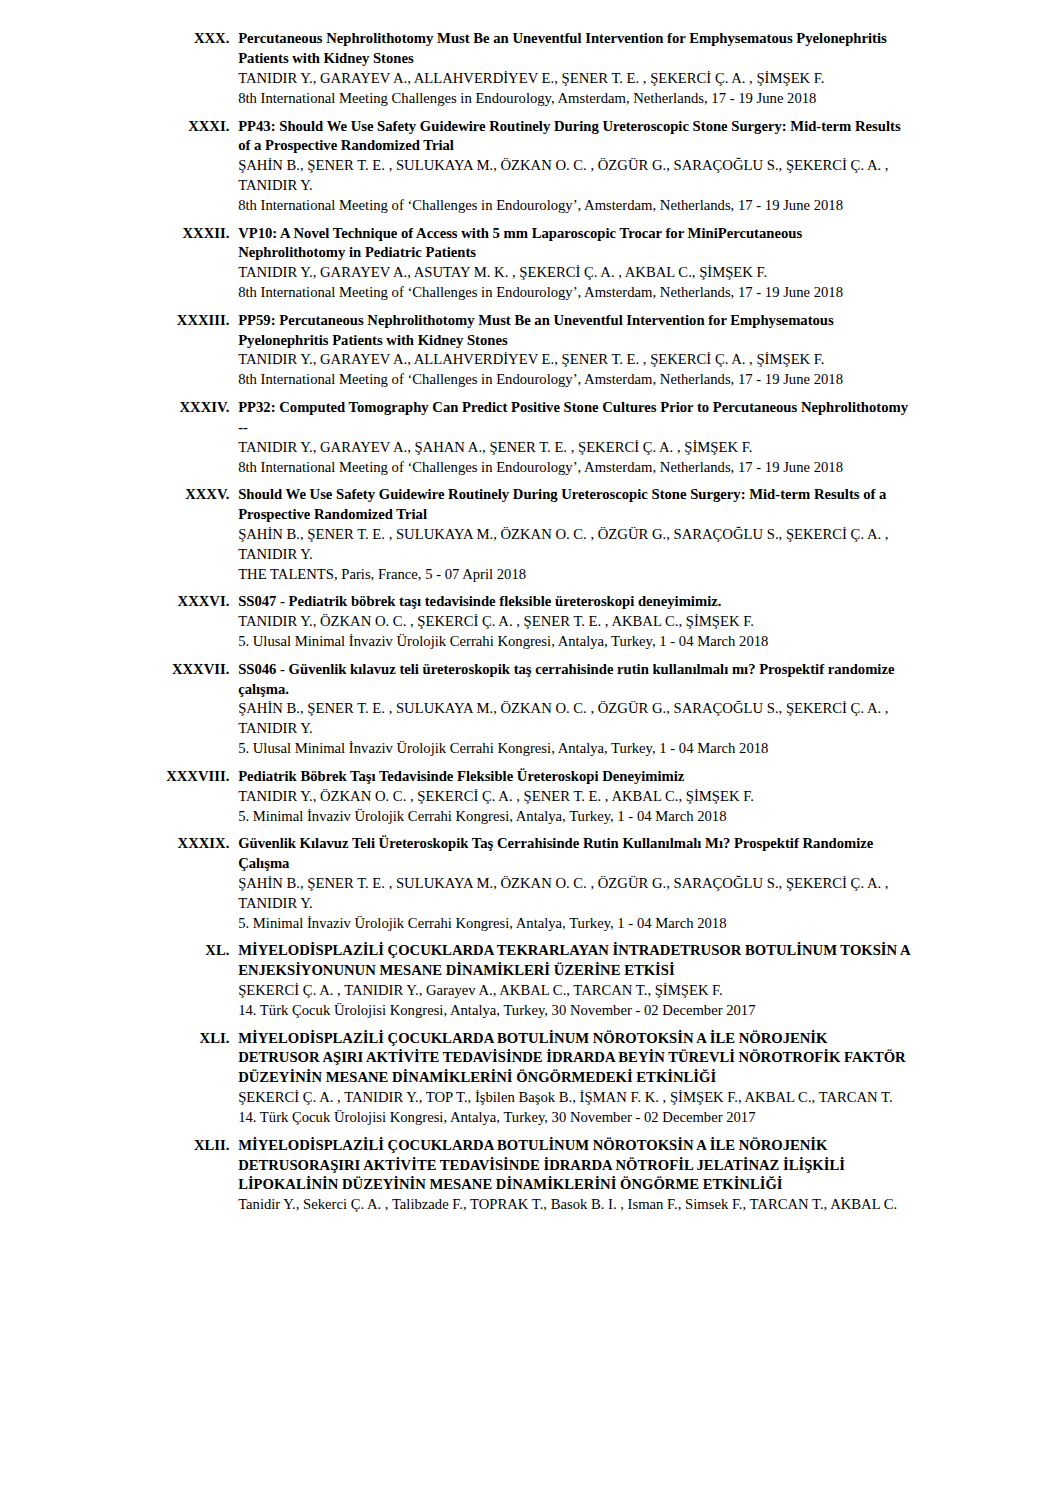XXX.
Percutaneous Nephrolithotomy Must Be an Uneventful Intervention for Emphysematous Pyelonephritis Patients with Kidney Stones
TANIDIR Y., GARAYEV A., ALLAHVERDİYEV E., ŞENER T. E. , ŞEKERCİ Ç. A. , ŞİMŞEK F.
8th International Meeting Challenges in Endourology, Amsterdam, Netherlands, 17 - 19 June 2018
XXXI.
PP43: Should We Use Safety Guidewire Routinely During Ureteroscopic Stone Surgery: Mid-term Results of a Prospective Randomized Trial
ŞAHİN B., ŞENER T. E. , SULUKAYA M., ÖZKAN O. C. , ÖZGÜR G., SARAÇOĞLU S., ŞEKERCİ Ç. A. , TANIDIR Y.
8th International Meeting of ‘Challenges in Endourology’, Amsterdam, Netherlands, 17 - 19 June 2018
XXXII.
VP10: A Novel Technique of Access with 5 mm Laparoscopic Trocar for MiniPercutaneous Nephrolithotomy in Pediatric Patients
TANIDIR Y., GARAYEV A., ASUTAY M. K. , ŞEKERCİ Ç. A. , AKBAL C., ŞİMŞEK F.
8th International Meeting of ‘Challenges in Endourology’, Amsterdam, Netherlands, 17 - 19 June 2018
XXXIII.
PP59: Percutaneous Nephrolithotomy Must Be an Uneventful Intervention for Emphysematous Pyelonephritis Patients with Kidney Stones
TANIDIR Y., GARAYEV A., ALLAHVERDİYEV E., ŞENER T. E. , ŞEKERCİ Ç. A. , ŞİMŞEK F.
8th International Meeting of ‘Challenges in Endourology’, Amsterdam, Netherlands, 17 - 19 June 2018
XXXIV.
PP32: Computed Tomography Can Predict Positive Stone Cultures Prior to Percutaneous Nephrolithotomy --
TANIDIR Y., GARAYEV A., ŞAHAN A., ŞENER T. E. , ŞEKERCİ Ç. A. , ŞİMŞEK F.
8th International Meeting of ‘Challenges in Endourology’, Amsterdam, Netherlands, 17 - 19 June 2018
XXXV.
Should We Use Safety Guidewire Routinely During Ureteroscopic Stone Surgery: Mid-term Results of a Prospective Randomized Trial
ŞAHİN B., ŞENER T. E. , SULUKAYA M., ÖZKAN O. C. , ÖZGÜR G., SARAÇOĞLU S., ŞEKERCİ Ç. A. , TANIDIR Y.
THE TALENTS, Paris, France, 5 - 07 April 2018
XXXVI.
SS047 - Pediatrik böbrek taşı tedavisinde fleksible üreteroskopi deneyimimiz.
TANIDIR Y., ÖZKAN O. C. , ŞEKERCİ Ç. A. , ŞENER T. E. , AKBAL C., ŞİMŞEK F.
5. Ulusal Minimal İnvaziv Ürolojik Cerrahi Kongresi, Antalya, Turkey, 1 - 04 March 2018
XXXVII.
SS046 - Güvenlik kılavuz teli üreteroskopik taş cerrahisinde rutin kullanılmalı mı? Prospektif randomize çalışma.
ŞAHİN B., ŞENER T. E. , SULUKAYA M., ÖZKAN O. C. , ÖZGÜR G., SARAÇOĞLU S., ŞEKERCİ Ç. A. , TANIDIR Y.
5. Ulusal Minimal İnvaziv Ürolojik Cerrahi Kongresi, Antalya, Turkey, 1 - 04 March 2018
XXXVIII.
Pediatrik Böbrek Taşı Tedavisinde Fleksible Üreteroskopi Deneyimimiz
TANIDIR Y., ÖZKAN O. C. , ŞEKERCİ Ç. A. , ŞENER T. E. , AKBAL C., ŞİMŞEK F.
5. Minimal İnvaziv Ürolojik Cerrahi Kongresi, Antalya, Turkey, 1 - 04 March 2018
XXXIX.
Güvenlik Kılavuz Teli Üreteroskopik Taş Cerrahisinde Rutin Kullanılmalı Mı? Prospektif Randomize Çalışma
ŞAHİN B., ŞENER T. E. , SULUKAYA M., ÖZKAN O. C. , ÖZGÜR G., SARAÇOĞLU S., ŞEKERCİ Ç. A. , TANIDIR Y.
5. Minimal İnvaziv Ürolojik Cerrahi Kongresi, Antalya, Turkey, 1 - 04 March 2018
XL.
MİYELODİSPLAZİLİ ÇOCUKLARDA TEKRARLAYAN İNTRADETRUSOR BOTULİNUM TOKSİN A ENJEKSİYONUNUN MESANE DİNAMİKLERİ ÜZERİNE ETKİSİ
ŞEKERCİ Ç. A. , TANIDIR Y., Garayev A., AKBAL C., TARCAN T., ŞİMŞEK F.
14. Türk Çocuk Ürolojisi Kongresi, Antalya, Turkey, 30 November - 02 December 2017
XLI.
MİYELODİSPLAZİLİ ÇOCUKLARDA BOTULİNUM NÖROTOKSİN A İLE NÖROJENİK DETRUSOR AŞIRI AKTİVİTE TEDAVİSİNDE İDRARDA BEYİN TÜREVLİ NÖROTROFİK FAKTÖR DÜZEYİNİN MESANE DİNAMİKLERİNİ ÖNGÖRMEDEKİ ETKİNLİĞİ
ŞEKERCİ Ç. A. , TANIDIR Y., TOP T., İşbilen Başok B., İŞMAN F. K. , ŞİMŞEK F., AKBAL C., TARCAN T.
14. Türk Çocuk Ürolojisi Kongresi, Antalya, Turkey, 30 November - 02 December 2017
XLII.
MİYELODİSPLAZİLİ ÇOCUKLARDA BOTULİNUM NÖROTOKSİN A İLE NÖROJENİK DETRUSORAŞIRI AKTİVİTE TEDAVİSİNDE İDRARDA NÖTROFİL JELATİNAZ İLİŞKİLİ LİPOKALİNİN DÜZEYİNİN MESANE DİNAMİKLERİNİ ÖNGÖRME ETKİNLİĞİ
Tanidir Y., Sekerci Ç. A. , Talibzade F., TOPRAK T., Basok B. I. , Isman F., Simsek F., TARCAN T., AKBAL C.